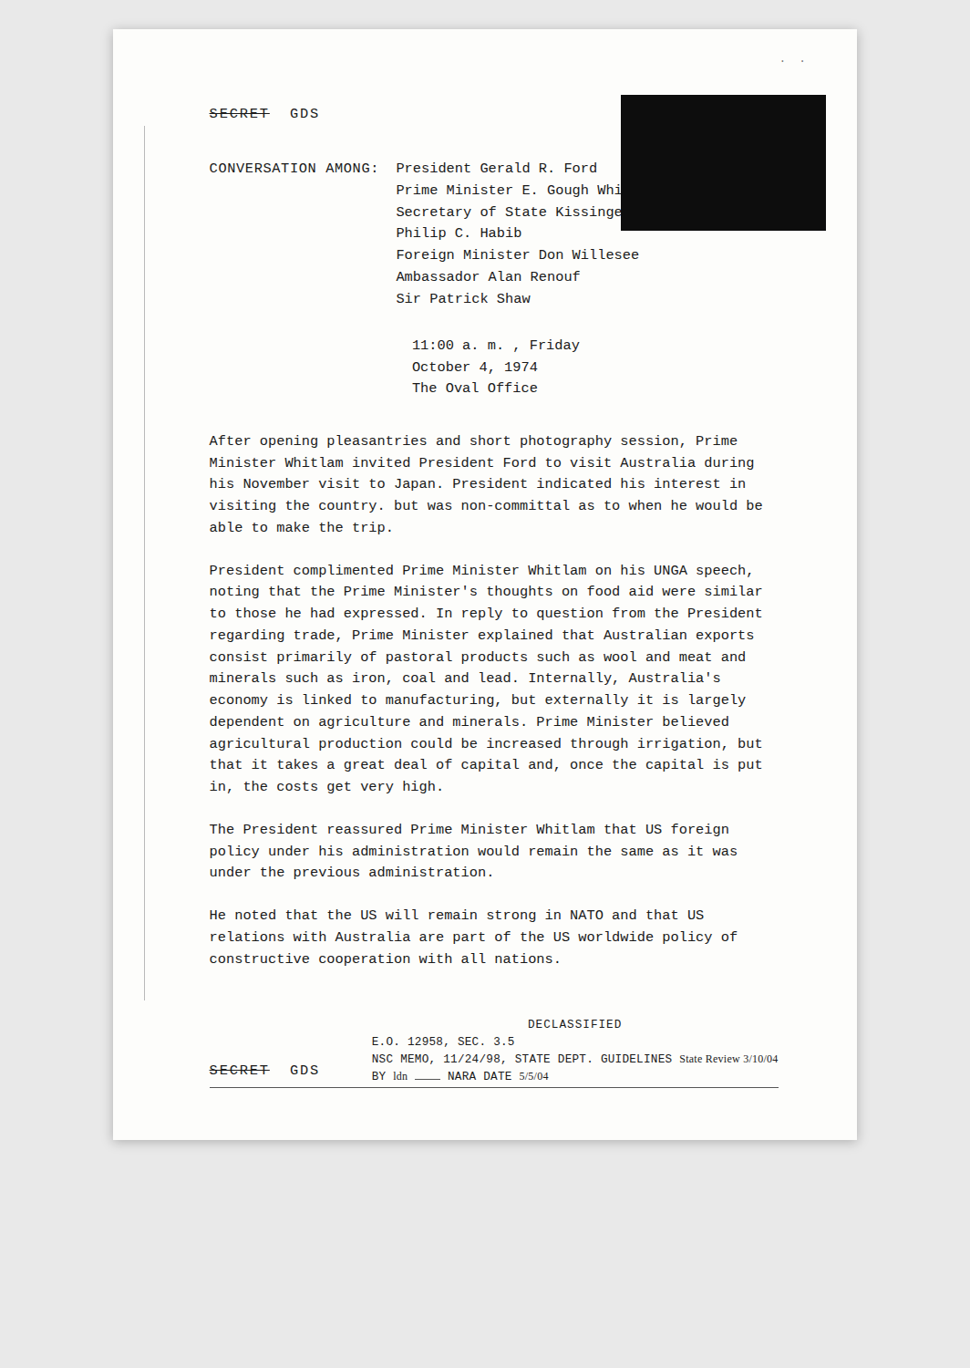· ·
SECRET GDS
CONVERSATION AMONG:
President Gerald R. Ford
Prime Minister E. Gough Whitlam
Secretary of State Kissinger
Philip C. Habib
Foreign Minister Don Willesee
Ambassador Alan Renouf
Sir Patrick Shaw
11:00 a. m. , Friday
October 4, 1974
The Oval Office
After opening pleasantries and short photography session, Prime Minister Whitlam invited President Ford to visit Australia during his November visit to Japan. President indicated his interest in visiting the country. but was non-committal as to when he would be able to make the trip.
President complimented Prime Minister Whitlam on his UNGA speech, noting that the Prime Minister's thoughts on food aid were similar to those he had expressed. In reply to question from the President regarding trade, Prime Minister explained that Australian exports consist primarily of pastoral products such as wool and meat and minerals such as iron, coal and lead. Internally, Australia's economy is linked to manufacturing, but externally it is largely dependent on agriculture and minerals. Prime Minister believed agricultural production could be increased through irrigation, but that it takes a great deal of capital and, once the capital is put in, the costs get very high.
The President reassured Prime Minister Whitlam that US foreign policy under his administration would remain the same as it was under the previous administration.
He noted that the US will remain strong in NATO and that US relations with Australia are part of the US worldwide policy of constructive cooperation with all nations.
SECRET GDS
DECLASSIFIED
E.O. 12958, SEC. 3.5
NSC MEMO, 11/24/98, STATE DEPT. GUIDELINES State Review 3/10/04
BY ldn NARA DATE 5/5/04